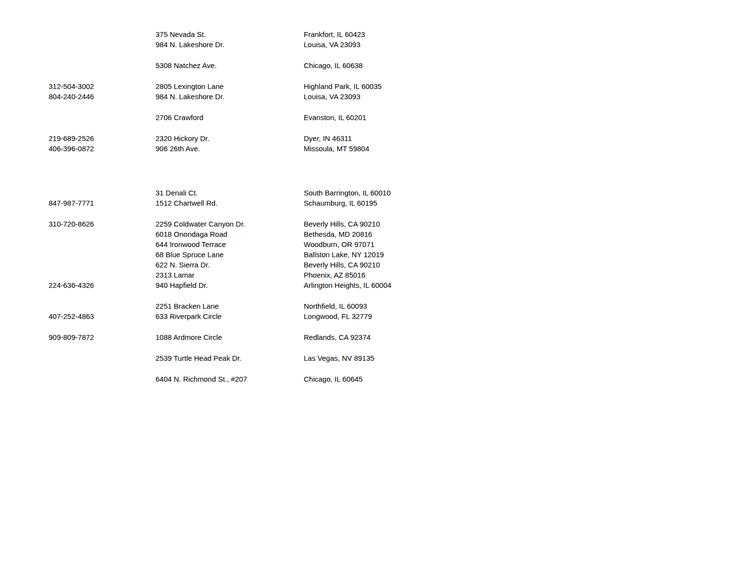| | 375 Nevada St. | Frankfort, IL 60423 |
| | 984 N. Lakeshore Dr. | Louisa, VA 23093 |
| | 5308 Natchez Ave. | Chicago, IL 60638 |
| 312-504-3002 | 2805 Lexington Lane | Highland Park, IL 60035 |
| 804-240-2446 | 984 N. Lakeshore Dr. | Louisa, VA 23093 |
| | 2706 Crawford | Evanston, IL 60201 |
| 219-689-2526 | 2320 Hickory Dr. | Dyer, IN 46311 |
| 406-396-0872 | 906 26th Ave. | Missoula, MT 59804 |
| | 31 Denali Ct. | South Barrington, IL 60010 |
| 847-987-7771 | 1512 Chartwell Rd. | Schaumburg, IL 60195 |
| 310-720-8626 | 2259 Coldwater Canyon Dr. | Beverly Hills, CA 90210 |
| | 6018 Onondaga Road | Bethesda, MD 20816 |
| | 644 Ironwood Terrace | Woodburn, OR 97071 |
| | 68 Blue Spruce Lane | Ballston Lake, NY 12019 |
| | 622 N. Sierra Dr. | Beverly Hills, CA 90210 |
| | 2313 Lamar | Phoenix, AZ 85016 |
| 224-636-4326 | 940 Hapfield Dr. | Arlington Heights, IL 60004 |
| | 2251 Bracken Lane | Northfield, IL 60093 |
| 407-252-4863 | 633 Riverpark Circle | Longwood, FL 32779 |
| 909-809-7872 | 1088 Ardmore Circle | Redlands, CA 92374 |
| | 2539 Turtle Head Peak Dr. | Las Vegas, NV 89135 |
| | 6404 N. Richmond St., #207 | Chicago, IL 60645 |